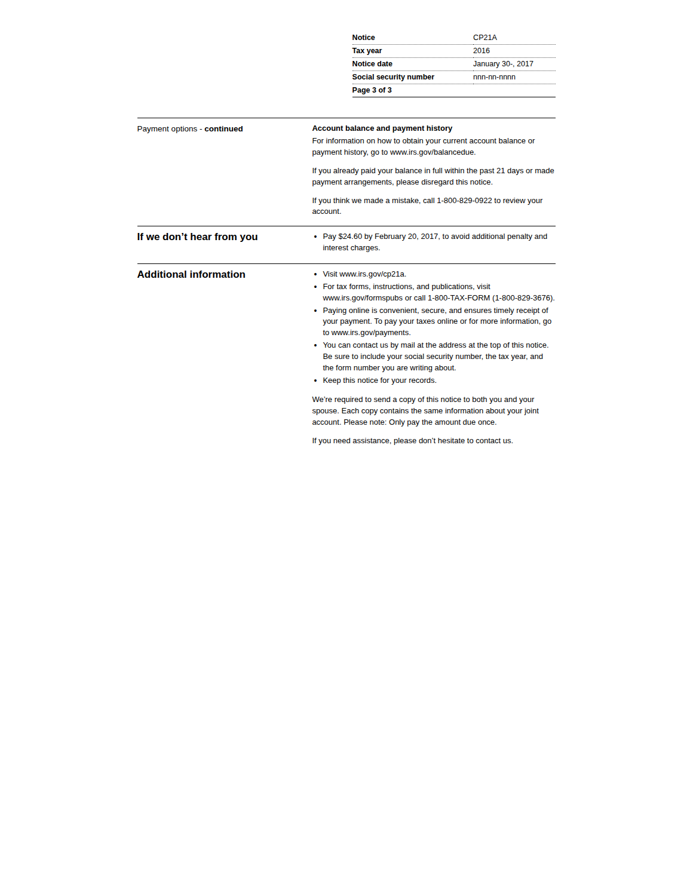| Notice | CP21A |
| Tax year | 2016 |
| Notice date | January 30-, 2017 |
| Social security number | nnn-nn-nnnn |
| Page 3 of 3 | |
Payment options - continued
Account balance and payment history
For information on how to obtain your current account balance or payment history, go to www.irs.gov/balancedue.
If you already paid your balance in full within the past 21 days or made payment arrangements, please disregard this notice.
If you think we made a mistake, call 1-800-829-0922 to review your account.
If we don’t hear from you
Pay $24.60 by February 20, 2017, to avoid additional penalty and interest charges.
Additional information
Visit www.irs.gov/cp21a.
For tax forms, instructions, and publications, visit www.irs.gov/formspubs or call 1-800-TAX-FORM (1-800-829-3676).
Paying online is convenient, secure, and ensures timely receipt of your payment. To pay your taxes online or for more information, go to www.irs.gov/payments.
You can contact us by mail at the address at the top of this notice. Be sure to include your social security number, the tax year, and the form number you are writing about.
Keep this notice for your records.
We’re required to send a copy of this notice to both you and your spouse. Each copy contains the same information about your joint account. Please note: Only pay the amount due once.
If you need assistance, please don’t hesitate to contact us.